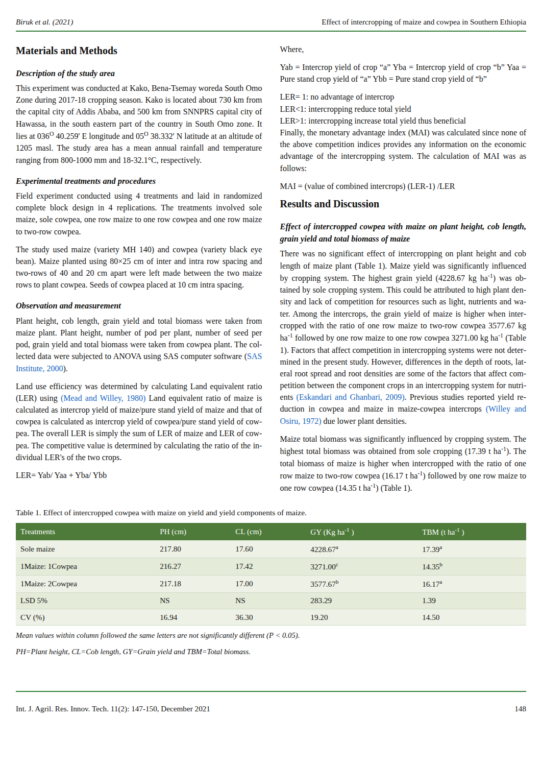Biruk et al. (2021)
Effect of intercropping of maize and cowpea in Southern Ethiopia
Materials and Methods
Description of the study area
This experiment was conducted at Kako, Bena-Tsemay woreda South Omo Zone during 2017-18 cropping season. Kako is located about 730 km from the capital city of Addis Ababa, and 500 km from SNNPRS capital city of Hawassa, in the south eastern part of the country in South Omo zone. It lies at 036O 40.259' E longitude and 05O 38.332' N latitude at an altitude of 1205 masl. The study area has a mean annual rainfall and temperature ranging from 800-1000 mm and 18-32.1°C, respectively.
Experimental treatments and procedures
Field experiment conducted using 4 treatments and laid in randomized complete block design in 4 replications. The treatments involved sole maize, sole cowpea, one row maize to one row cowpea and one row maize to two-row cowpea.
The study used maize (variety MH 140) and cowpea (variety black eye bean). Maize planted using 80×25 cm of inter and intra row spacing and two-rows of 40 and 20 cm apart were left made between the two maize rows to plant cowpea. Seeds of cowpea placed at 10 cm intra spacing.
Observation and measurement
Plant height, cob length, grain yield and total biomass were taken from maize plant. Plant height, number of pod per plant, number of seed per pod, grain yield and total biomass were taken from cowpea plant. The collected data were subjected to ANOVA using SAS computer software (SAS Institute, 2000).
Land use efficiency was determined by calculating Land equivalent ratio (LER) using (Mead and Willey, 1980) Land equivalent ratio of maize is calculated as intercrop yield of maize/pure stand yield of maize and that of cowpea is calculated as intercrop yield of cowpea/pure stand yield of cowpea. The overall LER is simply the sum of LER of maize and LER of cowpea. The competitive value is determined by calculating the ratio of the individual LER's of the two crops.
LER= Yab/ Yaa + Yba/ Ybb
Where,
Yab = Intercrop yield of crop “a” Yba = Intercrop yield of crop “b” Yaa = Pure stand crop yield of “a” Ybb = Pure stand crop yield of “b”
LER= 1: no advantage of intercrop
LER<1: intercropping reduce total yield
LER>1: intercropping increase total yield thus beneficial
Finally, the monetary advantage index (MAI) was calculated since none of the above competition indices provides any information on the economic advantage of the intercropping system. The calculation of MAI was as follows:
MAI = (value of combined intercrops) (LER-1) /LER
Results and Discussion
Effect of intercropped cowpea with maize on plant height, cob length, grain yield and total biomass of maize
There was no significant effect of intercropping on plant height and cob length of maize plant (Table 1). Maize yield was significantly influenced by cropping system. The highest grain yield (4228.67 kg ha-1) was obtained by sole cropping system. This could be attributed to high plant density and lack of competition for resources such as light, nutrients and water. Among the intercrops, the grain yield of maize is higher when intercropped with the ratio of one row maize to two-row cowpea 3577.67 kg ha-1 followed by one row maize to one row cowpea 3271.00 kg ha-1 (Table 1). Factors that affect competition in intercropping systems were not determined in the present study. However, differences in the depth of roots, lateral root spread and root densities are some of the factors that affect competition between the component crops in an intercropping system for nutrients (Eskandari and Ghanbari, 2009). Previous studies reported yield reduction in cowpea and maize in maize-cowpea intercrops (Willey and Osiru, 1972) due lower plant densities.
Maize total biomass was significantly influenced by cropping system. The highest total biomass was obtained from sole cropping (17.39 t ha-1). The total biomass of maize is higher when intercropped with the ratio of one row maize to two-row cowpea (16.17 t ha-1) followed by one row maize to one row cowpea (14.35 t ha-1) (Table 1).
Table 1. Effect of intercropped cowpea with maize on yield and yield components of maize.
| Treatments | PH (cm) | CL (cm) | GY (Kg ha -1 ) | TBM (t ha -1 ) |
| --- | --- | --- | --- | --- |
| Sole maize | 217.80 | 17.60 | 4228.67 a | 17.39 a |
| 1Maize: 1Cowpea | 216.27 | 17.42 | 3271.00 c | 14.35 b |
| 1Maize: 2Cowpea | 217.18 | 17.00 | 3577.67 b | 16.17 a |
| LSD 5% | NS | NS | 283.29 | 1.39 |
| CV (%) | 16.94 | 36.30 | 19.20 | 14.50 |
Mean values within column followed the same letters are not significantly different (P < 0.05).
PH=Plant height, CL=Cob length, GY=Grain yield and TBM=Total biomass.
Int. J. Agril. Res. Innov. Tech. 11(2): 147-150, December 2021
148